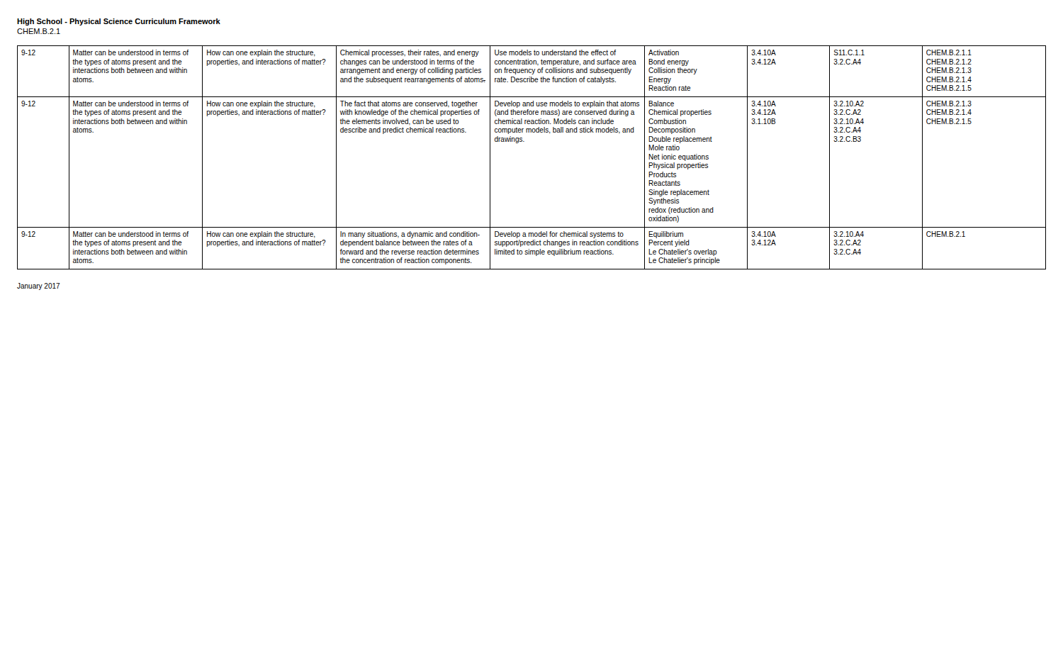High School - Physical Science Curriculum Framework
CHEM.B.2.1
| 9-12 | Matter can be understood in terms of the types of atoms present and the interactions both between and within atoms. | How can one explain the structure, properties, and interactions of matter? | Chemical processes, their rates, and energy changes can be understood in terms of the arrangement and energy of colliding particles and the subsequent rearrangements of atoms . | Use models to understand the effect of concentration, temperature, and surface area on frequency of collisions and subsequently rate. Describe the function of catalysts. | Activation Bond energy Collision theory Energy Reaction rate | 3.4.10A 3.4.12A | S11.C.1.1 3.2.C.A4 | CHEM.B.2.1.1 CHEM.B.2.1.2 CHEM.B.2.1.3 CHEM.B.2.1.4 CHEM.B.2.1.5 |
| 9-12 | Matter can be understood in terms of the types of atoms present and the interactions both between and within atoms. | How can one explain the structure, properties, and interactions of matter? | The fact that atoms are conserved, together with knowledge of the chemical properties of the elements involved, can be used to describe and predict chemical reactions. | Develop and use models to explain that atoms (and therefore mass) are conserved during a chemical reaction. Models can include computer models, ball and stick models, and drawings. | Balance Chemical properties Combustion Decomposition Double replacement Mole ratio Net ionic equations Physical properties Products Reactants Single replacement Synthesis redox (reduction and oxidation) | 3.4.10A 3.4.12A 3.1.10B | 3.2.10.A2 3.2.C.A2 3.2.10.A4 3.2.C.A4 3.2.C.B3 | CHEM.B.2.1.3 CHEM.B.2.1.4 CHEM.B.2.1.5 |
| 9-12 | Matter can be understood in terms of the types of atoms present and the interactions both between and within atoms. | How can one explain the structure, properties, and interactions of matter? | In many situations, a dynamic and condition-dependent balance between the rates of a forward and the reverse reaction determines the concentration of reaction components. | Develop a model for chemical systems to support/predict changes in reaction conditions limited to simple equilibrium reactions. | Equilibrium Percent yield Le Chatelier's overlap Le Chatelier's principle | 3.4.10A 3.4.12A | 3.2.10.A4 3.2.C.A2 3.2.C.A4 | CHEM.B.2.1 |
January 2017